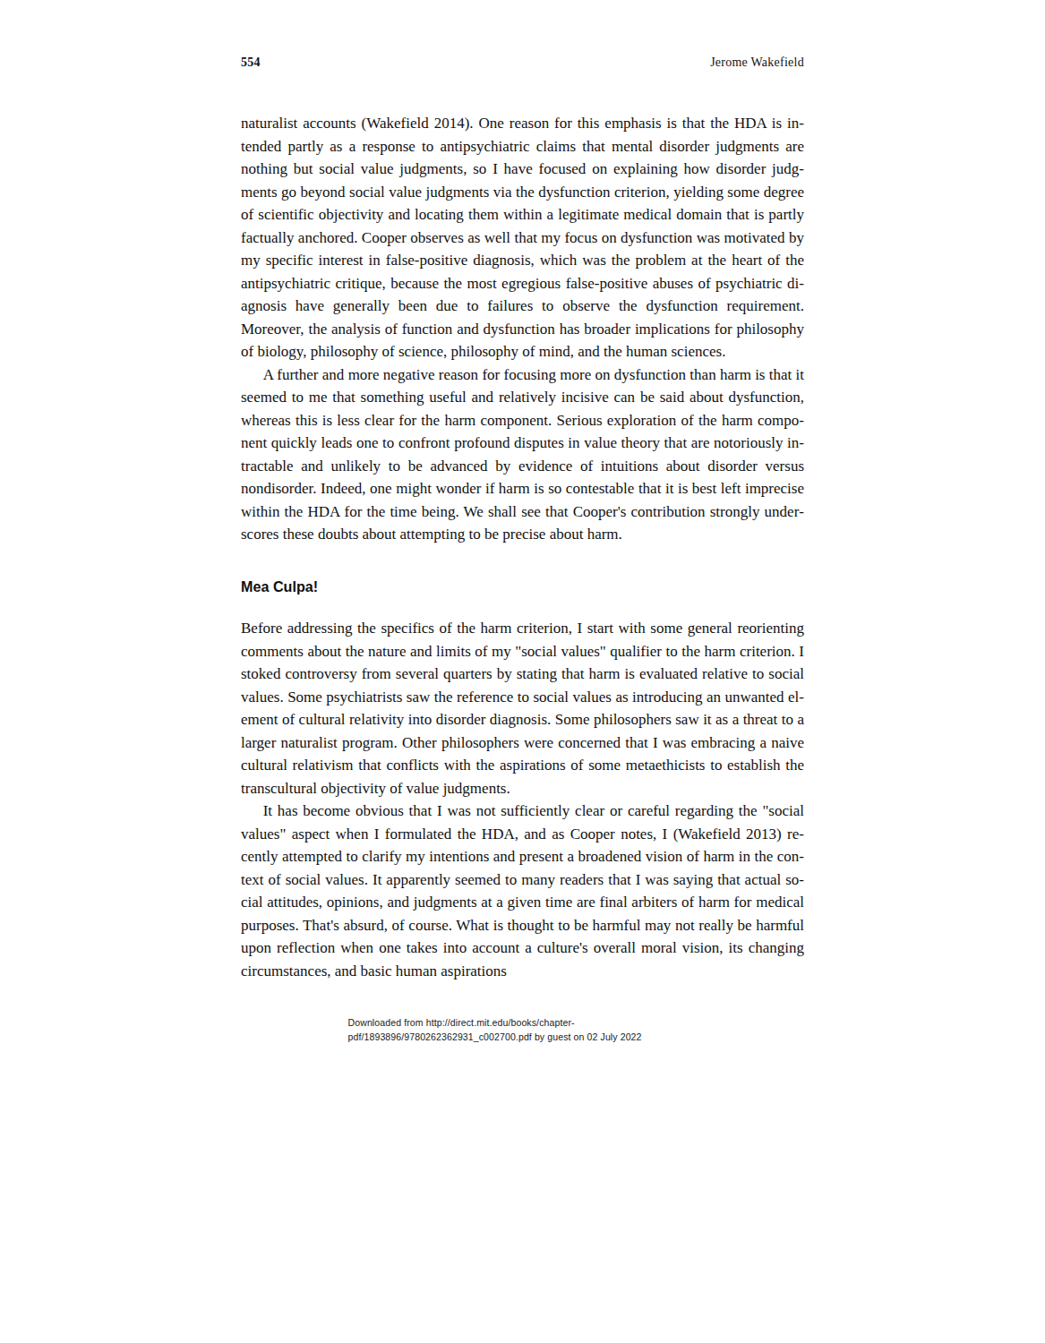554 Jerome Wakefield
naturalist accounts (Wakefield 2014). One reason for this emphasis is that the HDA is intended partly as a response to antipsychiatric claims that mental disorder judgments are nothing but social value judgments, so I have focused on explaining how disorder judgments go beyond social value judgments via the dysfunction criterion, yielding some degree of scientific objectivity and locating them within a legitimate medical domain that is partly factually anchored. Cooper observes as well that my focus on dysfunction was motivated by my specific interest in false-positive diagnosis, which was the problem at the heart of the antipsychiatric critique, because the most egregious false-positive abuses of psychiatric diagnosis have generally been due to failures to observe the dysfunction requirement. Moreover, the analysis of function and dysfunction has broader implications for philosophy of biology, philosophy of science, philosophy of mind, and the human sciences.
A further and more negative reason for focusing more on dysfunction than harm is that it seemed to me that something useful and relatively incisive can be said about dysfunction, whereas this is less clear for the harm component. Serious exploration of the harm component quickly leads one to confront profound disputes in value theory that are notoriously intractable and unlikely to be advanced by evidence of intuitions about disorder versus nondisorder. Indeed, one might wonder if harm is so contestable that it is best left imprecise within the HDA for the time being. We shall see that Cooper's contribution strongly underscores these doubts about attempting to be precise about harm.
Mea Culpa!
Before addressing the specifics of the harm criterion, I start with some general reorienting comments about the nature and limits of my "social values" qualifier to the harm criterion. I stoked controversy from several quarters by stating that harm is evaluated relative to social values. Some psychiatrists saw the reference to social values as introducing an unwanted element of cultural relativity into disorder diagnosis. Some philosophers saw it as a threat to a larger naturalist program. Other philosophers were concerned that I was embracing a naive cultural relativism that conflicts with the aspirations of some metaethicists to establish the transcultural objectivity of value judgments.
It has become obvious that I was not sufficiently clear or careful regarding the "social values" aspect when I formulated the HDA, and as Cooper notes, I (Wakefield 2013) recently attempted to clarify my intentions and present a broadened vision of harm in the context of social values. It apparently seemed to many readers that I was saying that actual social attitudes, opinions, and judgments at a given time are final arbiters of harm for medical purposes. That's absurd, of course. What is thought to be harmful may not really be harmful upon reflection when one takes into account a culture's overall moral vision, its changing circumstances, and basic human aspirations
Downloaded from http://direct.mit.edu/books/chapter-pdf/1893896/9780262362931_c002700.pdf by guest on 02 July 2022